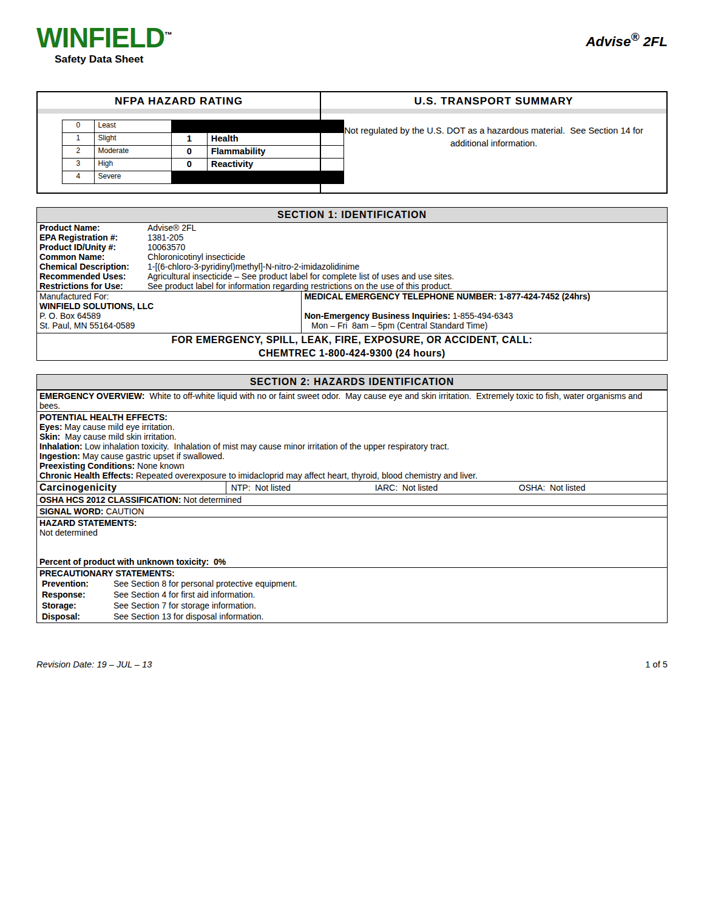WIN FIELD™
Safety Data Sheet
Advise® 2FL
| NFPA HAZARD RATING | U.S. TRANSPORT SUMMARY |
| / 0 / Least / / / 1 / Slight / 1 / Health / / 2 / Moderate / 0 / Flammability / / 3 / High / 0 / Reactivity / / 4 / Severe / / | Not regulated by the U.S. DOT as a hazardous material. See Section 14 for additional information. |
SECTION 1: IDENTIFICATION
| Product Name: | Advise® 2FL |
| EPA Registration #: | 1381-205 |
| Product ID/Unity #: | 10063570 |
| Common Name: | Chloronicotinyl insecticide |
| Chemical Description: | 1-[(6-chloro-3-pyridinyl)methyl]-N-nitro-2-imidazolidinime |
| Recommended Uses: | Agricultural insecticide – See product label for complete list of uses and use sites. |
| Restrictions for Use: | See product label for information regarding restrictions on the use of this product. |
| Manufactured For: WINFIELD SOLUTIONS, LLC P. O. Box 64589 St. Paul, MN 55164-0589 | MEDICAL EMERGENCY TELEPHONE NUMBER: 1-877-424-7452 (24hrs) Non-Emergency Business Inquiries: 1-855-494-6343 Mon – Fri 8am – 5pm (Central Standard Time) |
FOR EMERGENCY, SPILL, LEAK, FIRE, EXPOSURE, OR ACCIDENT, CALL:
CHEMTREC 1-800-424-9300 (24 hours)
SECTION 2: HAZARDS IDENTIFICATION
| EMERGENCY OVERVIEW: White to off-white liquid with no or faint sweet odor. May cause eye and skin irritation. Extremely toxic to fish, water organisms and bees. |
| POTENTIAL HEALTH EFFECTS: Eyes: May cause mild eye irritation. Skin: May cause mild skin irritation. Inhalation: Low inhalation toxicity. Inhalation of mist may cause minor irritation of the upper respiratory tract. Ingestion: May cause gastric upset if swallowed. Preexisting Conditions: None known Chronic Health Effects: Repeated overexposure to imidacloprid may affect heart, thyroid, blood chemistry and liver. |
| Carcinogenicity | / NTP: Not listed / IARC: Not listed / OSHA: Not listed / |
| OSHA HCS 2012 CLASSIFICATION: Not determined |
| SIGNAL WORD: CAUTION |
| HAZARD STATEMENTS: Not determined Percent of product with unknown toxicity: 0% |
| PRECAUTIONARY STATEMENTS: / Prevention: / See Section 8 for personal protective equipment. / / Response: / See Section 4 for first aid information. / / Storage: / See Section 7 for storage information. / / Disposal: / See Section 13 for disposal information. / |
Revision Date: 19 – JUL – 13 1 of 5